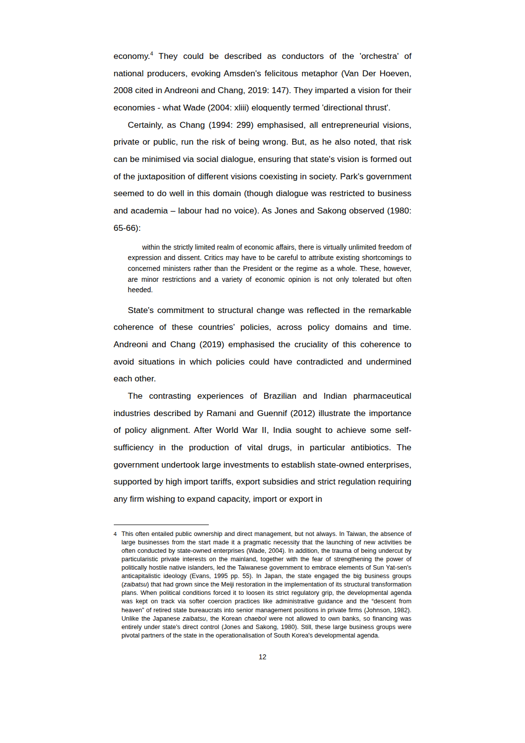economy.4 They could be described as conductors of the 'orchestra' of national producers, evoking Amsden's felicitous metaphor (Van Der Hoeven, 2008 cited in Andreoni and Chang, 2019: 147). They imparted a vision for their economies - what Wade (2004: xliii) eloquently termed 'directional thrust'.
Certainly, as Chang (1994: 299) emphasised, all entrepreneurial visions, private or public, run the risk of being wrong. But, as he also noted, that risk can be minimised via social dialogue, ensuring that state's vision is formed out of the juxtaposition of different visions coexisting in society. Park's government seemed to do well in this domain (though dialogue was restricted to business and academia – labour had no voice). As Jones and Sakong observed (1980: 65-66):
within the strictly limited realm of economic affairs, there is virtually unlimited freedom of expression and dissent. Critics may have to be careful to attribute existing shortcomings to concerned ministers rather than the President or the regime as a whole. These, however, are minor restrictions and a variety of economic opinion is not only tolerated but often heeded.
State's commitment to structural change was reflected in the remarkable coherence of these countries' policies, across policy domains and time. Andreoni and Chang (2019) emphasised the cruciality of this coherence to avoid situations in which policies could have contradicted and undermined each other.
The contrasting experiences of Brazilian and Indian pharmaceutical industries described by Ramani and Guennif (2012) illustrate the importance of policy alignment. After World War II, India sought to achieve some self-sufficiency in the production of vital drugs, in particular antibiotics. The government undertook large investments to establish state-owned enterprises, supported by high import tariffs, export subsidies and strict regulation requiring any firm wishing to expand capacity, import or export in
4
This often entailed public ownership and direct management, but not always. In Taiwan, the absence of large businesses from the start made it a pragmatic necessity that the launching of new activities be often conducted by state-owned enterprises (Wade, 2004). In addition, the trauma of being undercut by particularistic private interests on the mainland, together with the fear of strengthening the power of politically hostile native islanders, led the Taiwanese government to embrace elements of Sun Yat-sen's anticapitalistic ideology (Evans, 1995 pp. 55). In Japan, the state engaged the big business groups (zaibatsu) that had grown since the Meiji restoration in the implementation of its structural transformation plans. When political conditions forced it to loosen its strict regulatory grip, the developmental agenda was kept on track via softer coercion practices like administrative guidance and the “descent from heaven” of retired state bureaucrats into senior management positions in private firms (Johnson, 1982). Unlike the Japanese zaibatsu, the Korean chaebol were not allowed to own banks, so financing was entirely under state's direct control (Jones and Sakong, 1980). Still, these large business groups were pivotal partners of the state in the operationalisation of South Korea's developmental agenda.
12